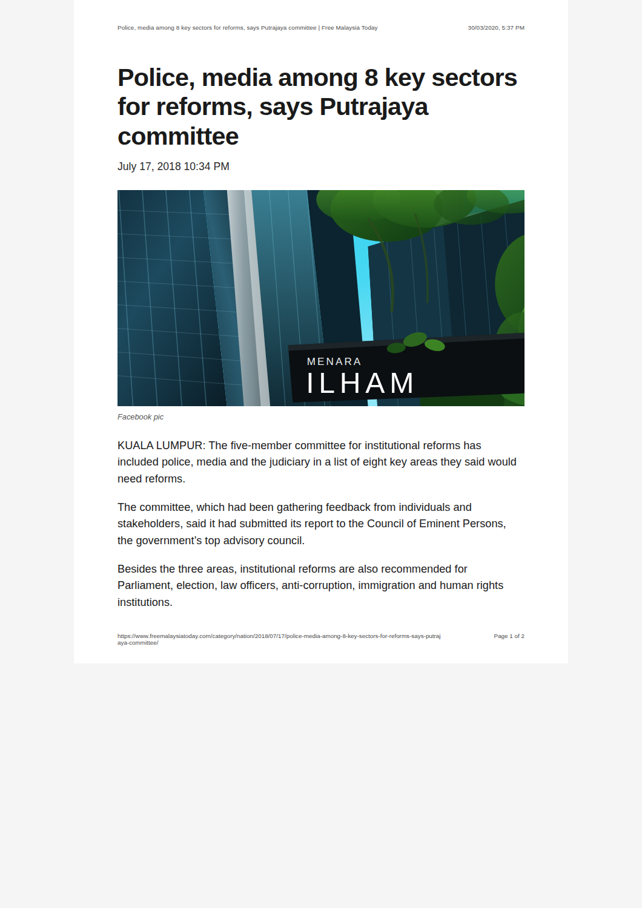Police, media among 8 key sectors for reforms, says Putrajaya committee | Free Malaysia Today 30/03/2020, 5:37 PM
Police, media among 8 key sectors for reforms, says Putrajaya committee
July 17, 2018 10:34 PM
MENARA ILHAM
Facebook pic
KUALA LUMPUR: The five-member committee for institutional reforms has included police, media and the judiciary in a list of eight key areas they said would need reforms.
The committee, which had been gathering feedback from individuals and stakeholders, said it had submitted its report to the Council of Eminent Persons, the government’s top advisory council.
Besides the three areas, institutional reforms are also recommended for Parliament, election, law officers, anti-corruption, immigration and human rights institutions.
https://www.freemalaysiatoday.com/category/nation/2018/07/17/police-media-among-8-key-sectors-for-reforms-says-putrajaya-committee/ Page 1 of 2